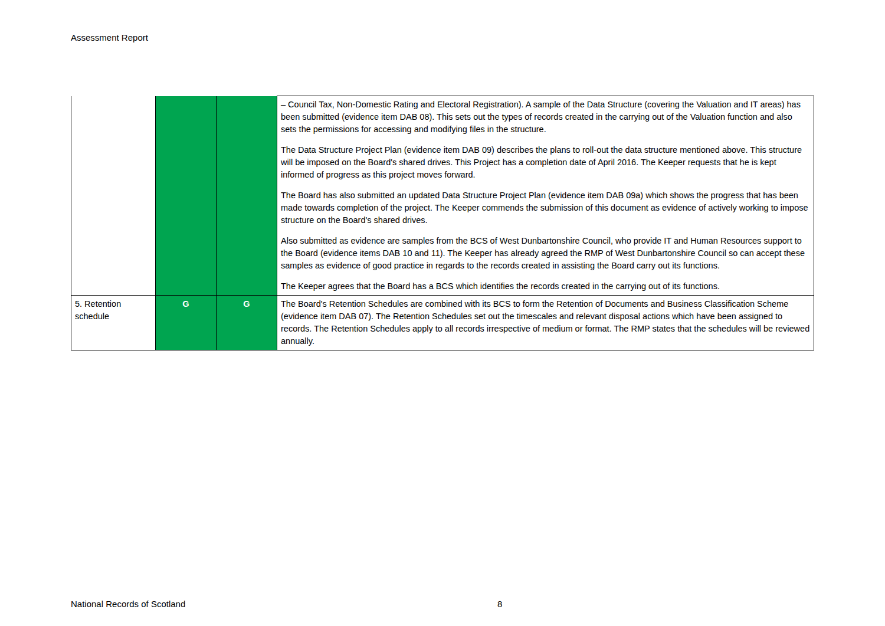Assessment Report
| | | | – Council Tax, Non-Domestic Rating and Electoral Registration). A sample of the Data Structure (covering the Valuation and IT areas) has been submitted (evidence item DAB 08). This sets out the types of records created in the carrying out of the Valuation function and also sets the permissions for accessing and modifying files in the structure. The Data Structure Project Plan (evidence item DAB 09) describes the plans to roll-out the data structure mentioned above. This structure will be imposed on the Board's shared drives. This Project has a completion date of April 2016. The Keeper requests that he is kept informed of progress as this project moves forward. The Board has also submitted an updated Data Structure Project Plan (evidence item DAB 09a) which shows the progress that has been made towards completion of the project. The Keeper commends the submission of this document as evidence of actively working to impose structure on the Board's shared drives. Also submitted as evidence are samples from the BCS of West Dunbartonshire Council, who provide IT and Human Resources support to the Board (evidence items DAB 10 and 11). The Keeper has already agreed the RMP of West Dunbartonshire Council so can accept these samples as evidence of good practice in regards to the records created in assisting the Board carry out its functions. The Keeper agrees that the Board has a BCS which identifies the records created in the carrying out of its functions. |
| 5. Retention schedule | G | G | The Board's Retention Schedules are combined with its BCS to form the Retention of Documents and Business Classification Scheme (evidence item DAB 07). The Retention Schedules set out the timescales and relevant disposal actions which have been assigned to records. The Retention Schedules apply to all records irrespective of medium or format. The RMP states that the schedules will be reviewed annually. |
National Records of Scotland
8